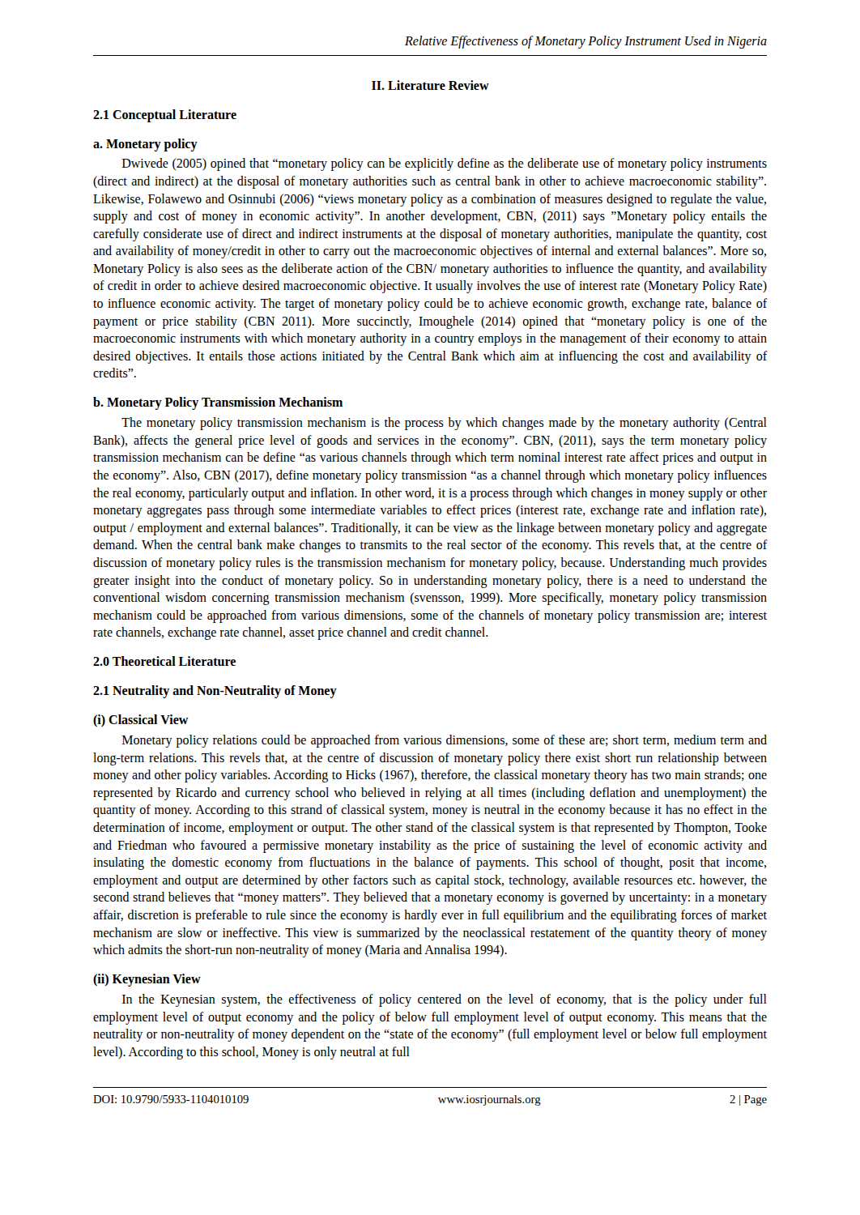Relative Effectiveness of Monetary Policy Instrument Used in Nigeria
II. Literature Review
2.1 Conceptual Literature
a. Monetary policy
Dwivede (2005) opined that “monetary policy can be explicitly define as the deliberate use of monetary policy instruments (direct and indirect) at the disposal of monetary authorities such as central bank in other to achieve macroeconomic stability”. Likewise, Folawewo and Osinnubi (2006) “views monetary policy as a combination of measures designed to regulate the value, supply and cost of money in economic activity”. In another development, CBN, (2011) says ”Monetary policy entails the carefully considerate use of direct and indirect instruments at the disposal of monetary authorities, manipulate the quantity, cost and availability of money/credit in other to carry out the macroeconomic objectives of internal and external balances”. More so, Monetary Policy is also sees as the deliberate action of the CBN/ monetary authorities to influence the quantity, and availability of credit in order to achieve desired macroeconomic objective. It usually involves the use of interest rate (Monetary Policy Rate) to influence economic activity. The target of monetary policy could be to achieve economic growth, exchange rate, balance of payment or price stability (CBN 2011). More succinctly, Imoughele (2014) opined that “monetary policy is one of the macroeconomic instruments with which monetary authority in a country employs in the management of their economy to attain desired objectives. It entails those actions initiated by the Central Bank which aim at influencing the cost and availability of credits”.
b. Monetary Policy Transmission Mechanism
The monetary policy transmission mechanism is the process by which changes made by the monetary authority (Central Bank), affects the general price level of goods and services in the economy”. CBN, (2011), says the term monetary policy transmission mechanism can be define “as various channels through which term nominal interest rate affect prices and output in the economy”. Also, CBN (2017), define monetary policy transmission “as a channel through which monetary policy influences the real economy, particularly output and inflation. In other word, it is a process through which changes in money supply or other monetary aggregates pass through some intermediate variables to effect prices (interest rate, exchange rate and inflation rate), output / employment and external balances”. Traditionally, it can be view as the linkage between monetary policy and aggregate demand. When the central bank make changes to transmits to the real sector of the economy. This revels that, at the centre of discussion of monetary policy rules is the transmission mechanism for monetary policy, because. Understanding much provides greater insight into the conduct of monetary policy. So in understanding monetary policy, there is a need to understand the conventional wisdom concerning transmission mechanism (svensson, 1999). More specifically, monetary policy transmission mechanism could be approached from various dimensions, some of the channels of monetary policy transmission are; interest rate channels, exchange rate channel, asset price channel and credit channel.
2.0 Theoretical Literature
2.1 Neutrality and Non-Neutrality of Money
(i) Classical View
Monetary policy relations could be approached from various dimensions, some of these are; short term, medium term and long-term relations. This revels that, at the centre of discussion of monetary policy there exist short run relationship between money and other policy variables. According to Hicks (1967), therefore, the classical monetary theory has two main strands; one represented by Ricardo and currency school who believed in relying at all times (including deflation and unemployment) the quantity of money. According to this strand of classical system, money is neutral in the economy because it has no effect in the determination of income, employment or output. The other stand of the classical system is that represented by Thompton, Tooke and Friedman who favoured a permissive monetary instability as the price of sustaining the level of economic activity and insulating the domestic economy from fluctuations in the balance of payments. This school of thought, posit that income, employment and output are determined by other factors such as capital stock, technology, available resources etc. however, the second strand believes that “money matters”. They believed that a monetary economy is governed by uncertainty: in a monetary affair, discretion is preferable to rule since the economy is hardly ever in full equilibrium and the equilibrating forces of market mechanism are slow or ineffective. This view is summarized by the neoclassical restatement of the quantity theory of money which admits the short-run non-neutrality of money (Maria and Annalisa 1994).
(ii) Keynesian View
In the Keynesian system, the effectiveness of policy centered on the level of economy, that is the policy under full employment level of output economy and the policy of below full employment level of output economy. This means that the neutrality or non-neutrality of money dependent on the “state of the economy” (full employment level or below full employment level). According to this school, Money is only neutral at full
DOI: 10.9790/5933-1104010109 www.iosrjournals.org 2 | Page